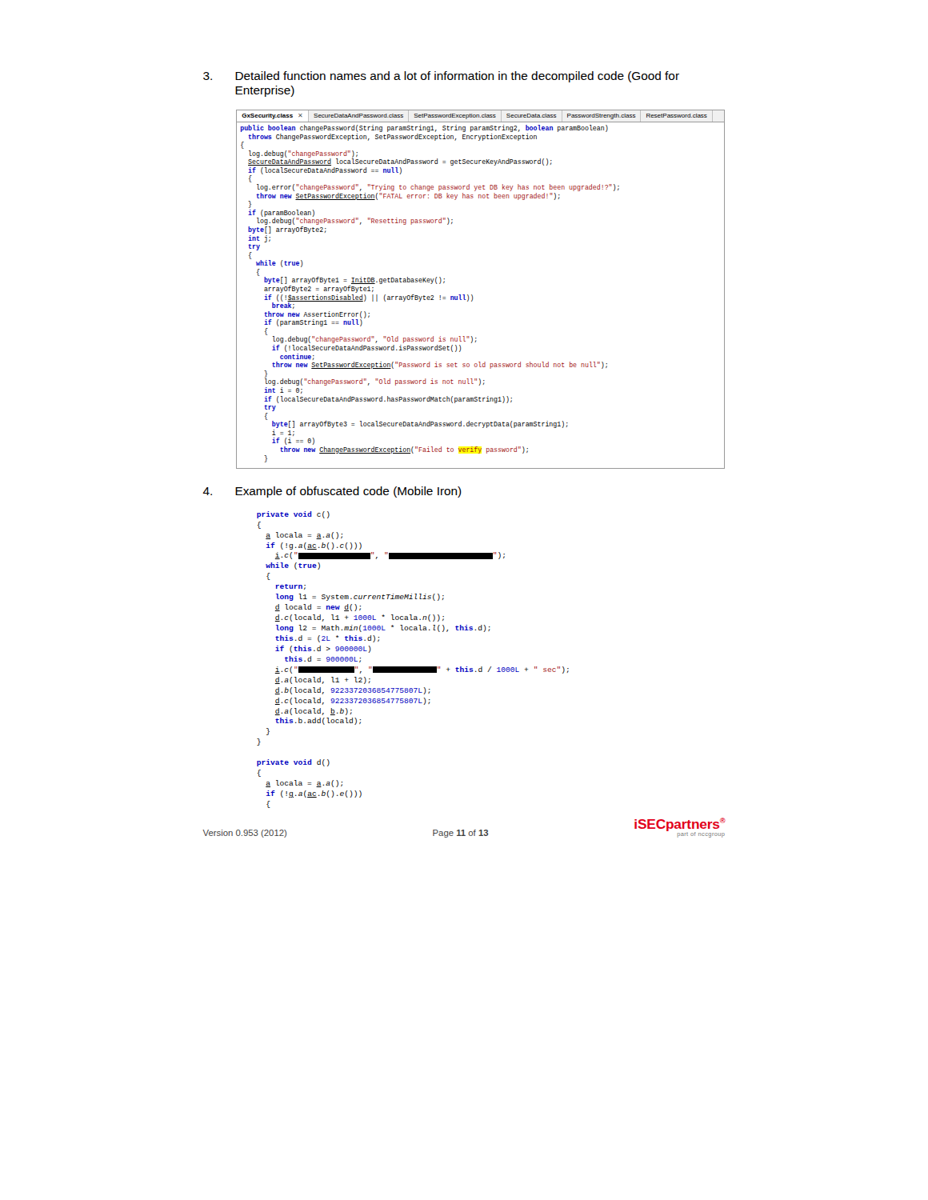3. Detailed function names and a lot of information in the decompiled code (Good for Enterprise)
GxSecurity.class✕
SecureDataAndPassword.class
SetPasswordException.class
SecureData.class
PasswordStrength.class
ResetPassword.class
public boolean changePassword(String paramString1, String paramString2, boolean paramBoolean) throws ChangePasswordException, SetPasswordException, EncryptionException { log.debug("changePassword"); SecureDataAndPassword localSecureDataAndPassword = getSecureKeyAndPassword(); if (localSecureDataAndPassword == null) { log.error("changePassword", "Trying to change password yet DB key has not been upgraded!?"); throw new SetPasswordException("FATAL error: DB key has not been upgraded!"); } if (paramBoolean) log.debug("changePassword", "Resetting password"); byte[] arrayOfByte2; int j; try { while (true) { byte[] arrayOfByte1 = InitDB.getDatabaseKey(); arrayOfByte2 = arrayOfByte1; if ((!$assertionsDisabled) || (arrayOfByte2 != null)) break; throw new AssertionError(); if (paramString1 == null) { log.debug("changePassword", "Old password is null"); if (!localSecureDataAndPassword.isPasswordSet()) continue; throw new SetPasswordException("Password is set so old password should not be null"); } log.debug("changePassword", "Old password is not null"); int i = 0; if (localSecureDataAndPassword.hasPasswordMatch(paramString1)); try { byte[] arrayOfByte3 = localSecureDataAndPassword.decryptData(paramString1); i = 1; if (i == 0) throw new ChangePasswordException("Failed to verify password"); }
4. Example of obfuscated code (Mobile Iron)
private void c() { a locala = a.a(); if (!g.a(ac.b().c())) i.c(" ", " "); while (true) { return; long l1 = System.currentTimeMillis(); d locald = new d(); d.c(locald, l1 + 1000L * locala.n()); long l2 = Math.min(1000L * locala.l(), this.d); this.d = (2L * this.d); if (this.d > 900000L) this.d = 900000L; i.c(" ", " " + this.d / 1000L + " sec"); d.a(locald, l1 + l2); d.b(locald, 9223372036854775807L); d.c(locald, 9223372036854775807L); d.a(locald, b.b); this.b.add(locald); } } private void d() { a locala = a.a(); if (!g.a(ac.b().e())) {
Version 0.953 (2012)
Page 11 of 13
iSECpartners®
part of nccgroup